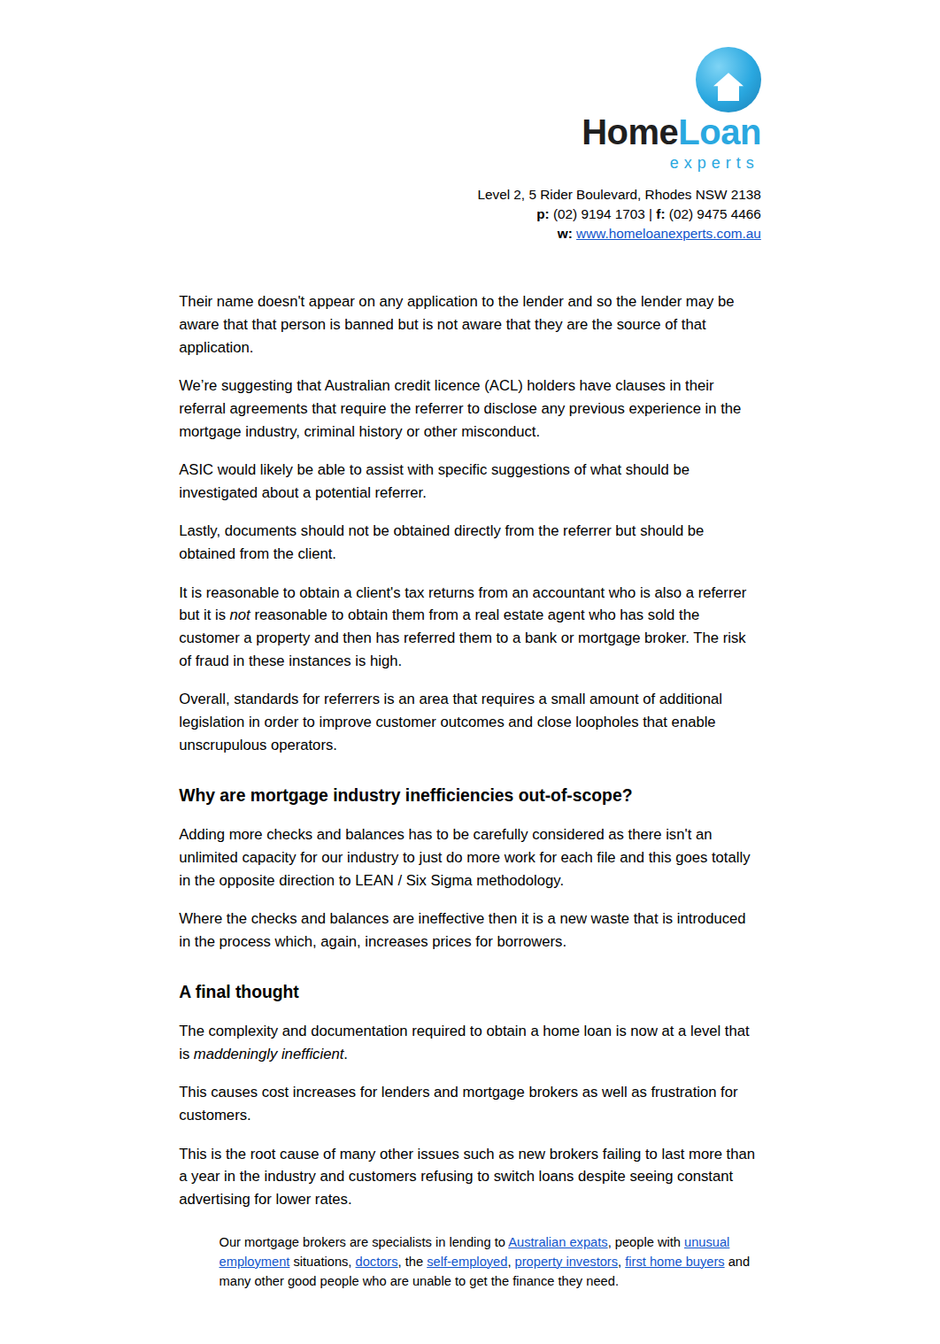Home Loan
experts
Level 2, 5 Rider Boulevard, Rhodes NSW 2138
p: (02) 9194 1703 | f: (02) 9475 4466
w: www.homeloanexperts.com.au
Their name doesn't appear on any application to the lender and so the lender may be aware that that person is banned but is not aware that they are the source of that application.
We’re suggesting that Australian credit licence (ACL) holders have clauses in their referral agreements that require the referrer to disclose any previous experience in the mortgage industry, criminal history or other misconduct.
ASIC would likely be able to assist with specific suggestions of what should be investigated about a potential referrer.
Lastly, documents should not be obtained directly from the referrer but should be obtained from the client.
It is reasonable to obtain a client's tax returns from an accountant who is also a referrer but it is not reasonable to obtain them from a real estate agent who has sold the customer a property and then has referred them to a bank or mortgage broker. The risk of fraud in these instances is high.
Overall, standards for referrers is an area that requires a small amount of additional legislation in order to improve customer outcomes and close loopholes that enable unscrupulous operators.
Why are mortgage industry inefficiencies out-of-scope?
Adding more checks and balances has to be carefully considered as there isn't an unlimited capacity for our industry to just do more work for each file and this goes totally in the opposite direction to LEAN / Six Sigma methodology.
Where the checks and balances are ineffective then it is a new waste that is introduced in the process which, again, increases prices for borrowers.
A final thought
The complexity and documentation required to obtain a home loan is now at a level that is maddeningly inefficient.
This causes cost increases for lenders and mortgage brokers as well as frustration for customers.
This is the root cause of many other issues such as new brokers failing to last more than a year in the industry and customers refusing to switch loans despite seeing constant advertising for lower rates.
Our mortgage brokers are specialists in lending to Australian expats, people with unusual employment situations, doctors, the self-employed, property investors, first home buyers and many other good people who are unable to get the finance they need.